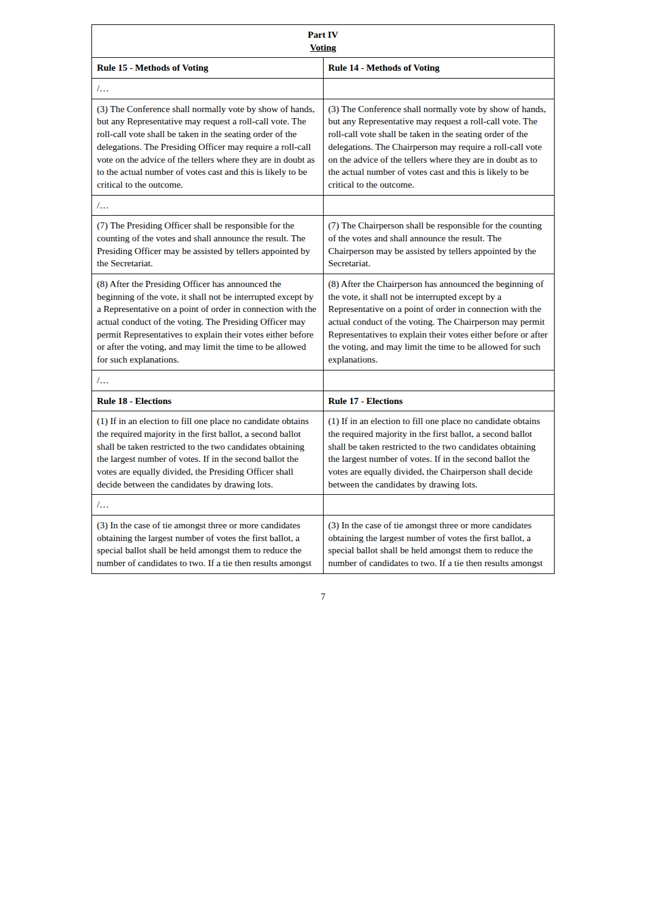| Part IV Voting |
| Rule 15 - Methods of Voting | Rule 14 - Methods of Voting |
| /… | |
| (3) The Conference shall normally vote by show of hands, but any Representative may request a roll-call vote. The roll-call vote shall be taken in the seating order of the delegations. The Presiding Officer may require a roll-call vote on the advice of the tellers where they are in doubt as to the actual number of votes cast and this is likely to be critical to the outcome. | (3) The Conference shall normally vote by show of hands, but any Representative may request a roll-call vote. The roll-call vote shall be taken in the seating order of the delegations. The Chairperson may require a roll-call vote on the advice of the tellers where they are in doubt as to the actual number of votes cast and this is likely to be critical to the outcome. |
| /… | |
| (7) The Presiding Officer shall be responsible for the counting of the votes and shall announce the result. The Presiding Officer may be assisted by tellers appointed by the Secretariat. | (7) The Chairperson shall be responsible for the counting of the votes and shall announce the result. The Chairperson may be assisted by tellers appointed by the Secretariat. |
| (8) After the Presiding Officer has announced the beginning of the vote, it shall not be interrupted except by a Representative on a point of order in connection with the actual conduct of the voting. The Presiding Officer may permit Representatives to explain their votes either before or after the voting, and may limit the time to be allowed for such explanations. | (8) After the Chairperson has announced the beginning of the vote, it shall not be interrupted except by a Representative on a point of order in connection with the actual conduct of the voting. The Chairperson may permit Representatives to explain their votes either before or after the voting, and may limit the time to be allowed for such explanations. |
| /… | |
| Rule 18 - Elections | Rule 17 - Elections |
| (1) If in an election to fill one place no candidate obtains the required majority in the first ballot, a second ballot shall be taken restricted to the two candidates obtaining the largest number of votes. If in the second ballot the votes are equally divided, the Presiding Officer shall decide between the candidates by drawing lots. | (1) If in an election to fill one place no candidate obtains the required majority in the first ballot, a second ballot shall be taken restricted to the two candidates obtaining the largest number of votes. If in the second ballot the votes are equally divided, the Chairperson shall decide between the candidates by drawing lots. |
| /… | |
| (3) In the case of tie amongst three or more candidates obtaining the largest number of votes the first ballot, a special ballot shall be held amongst them to reduce the number of candidates to two. If a tie then results amongst | (3) In the case of tie amongst three or more candidates obtaining the largest number of votes the first ballot, a special ballot shall be held amongst them to reduce the number of candidates to two. If a tie then results amongst |
7